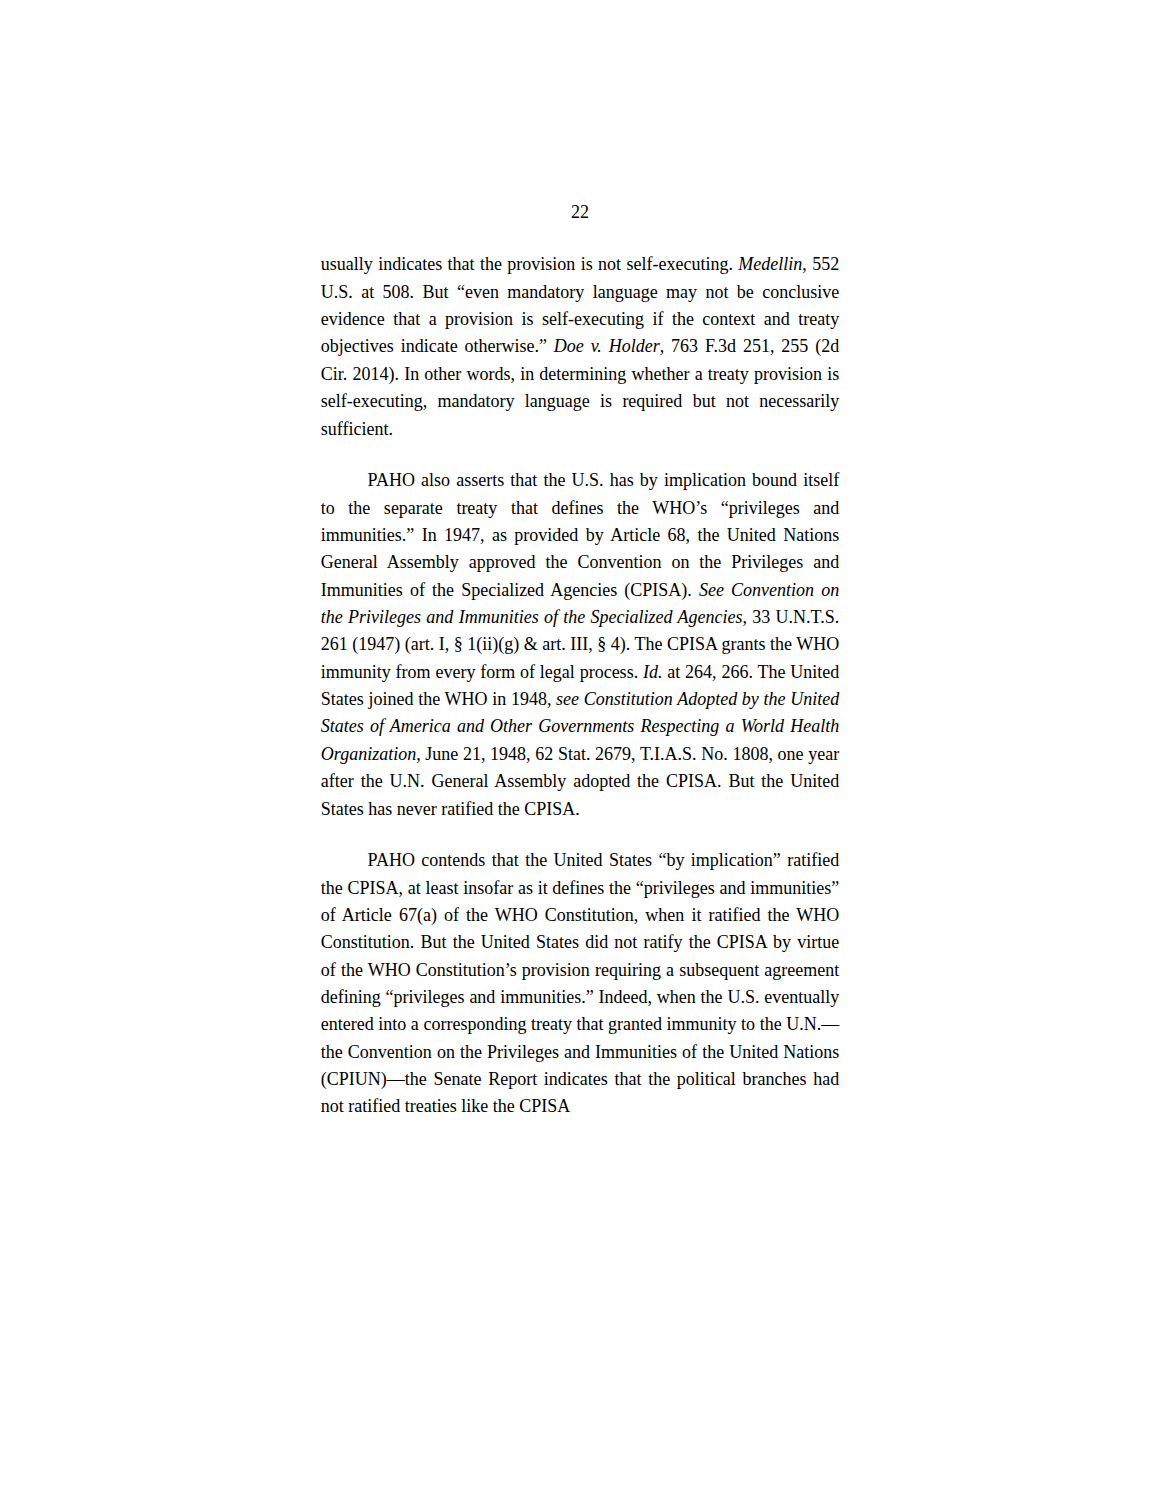22
usually indicates that the provision is not self-executing. Medellin, 552 U.S. at 508. But “even mandatory language may not be conclusive evidence that a provision is self-executing if the context and treaty objectives indicate otherwise.” Doe v. Holder, 763 F.3d 251, 255 (2d Cir. 2014). In other words, in determining whether a treaty provision is self-executing, mandatory language is required but not necessarily sufficient.
PAHO also asserts that the U.S. has by implication bound itself to the separate treaty that defines the WHO’s “privileges and immunities.” In 1947, as provided by Article 68, the United Nations General Assembly approved the Convention on the Privileges and Immunities of the Specialized Agencies (CPISA). See Convention on the Privileges and Immunities of the Specialized Agencies, 33 U.N.T.S. 261 (1947) (art. I, § 1(ii)(g) & art. III, § 4). The CPISA grants the WHO immunity from every form of legal process. Id. at 264, 266. The United States joined the WHO in 1948, see Constitution Adopted by the United States of America and Other Governments Respecting a World Health Organization, June 21, 1948, 62 Stat. 2679, T.I.A.S. No. 1808, one year after the U.N. General Assembly adopted the CPISA. But the United States has never ratified the CPISA.
PAHO contends that the United States “by implication” ratified the CPISA, at least insofar as it defines the “privileges and immunities” of Article 67(a) of the WHO Constitution, when it ratified the WHO Constitution. But the United States did not ratify the CPISA by virtue of the WHO Constitution’s provision requiring a subsequent agreement defining “privileges and immunities.” Indeed, when the U.S. eventually entered into a corresponding treaty that granted immunity to the U.N.—the Convention on the Privileges and Immunities of the United Nations (CPIUN)—the Senate Report indicates that the political branches had not ratified treaties like the CPISA